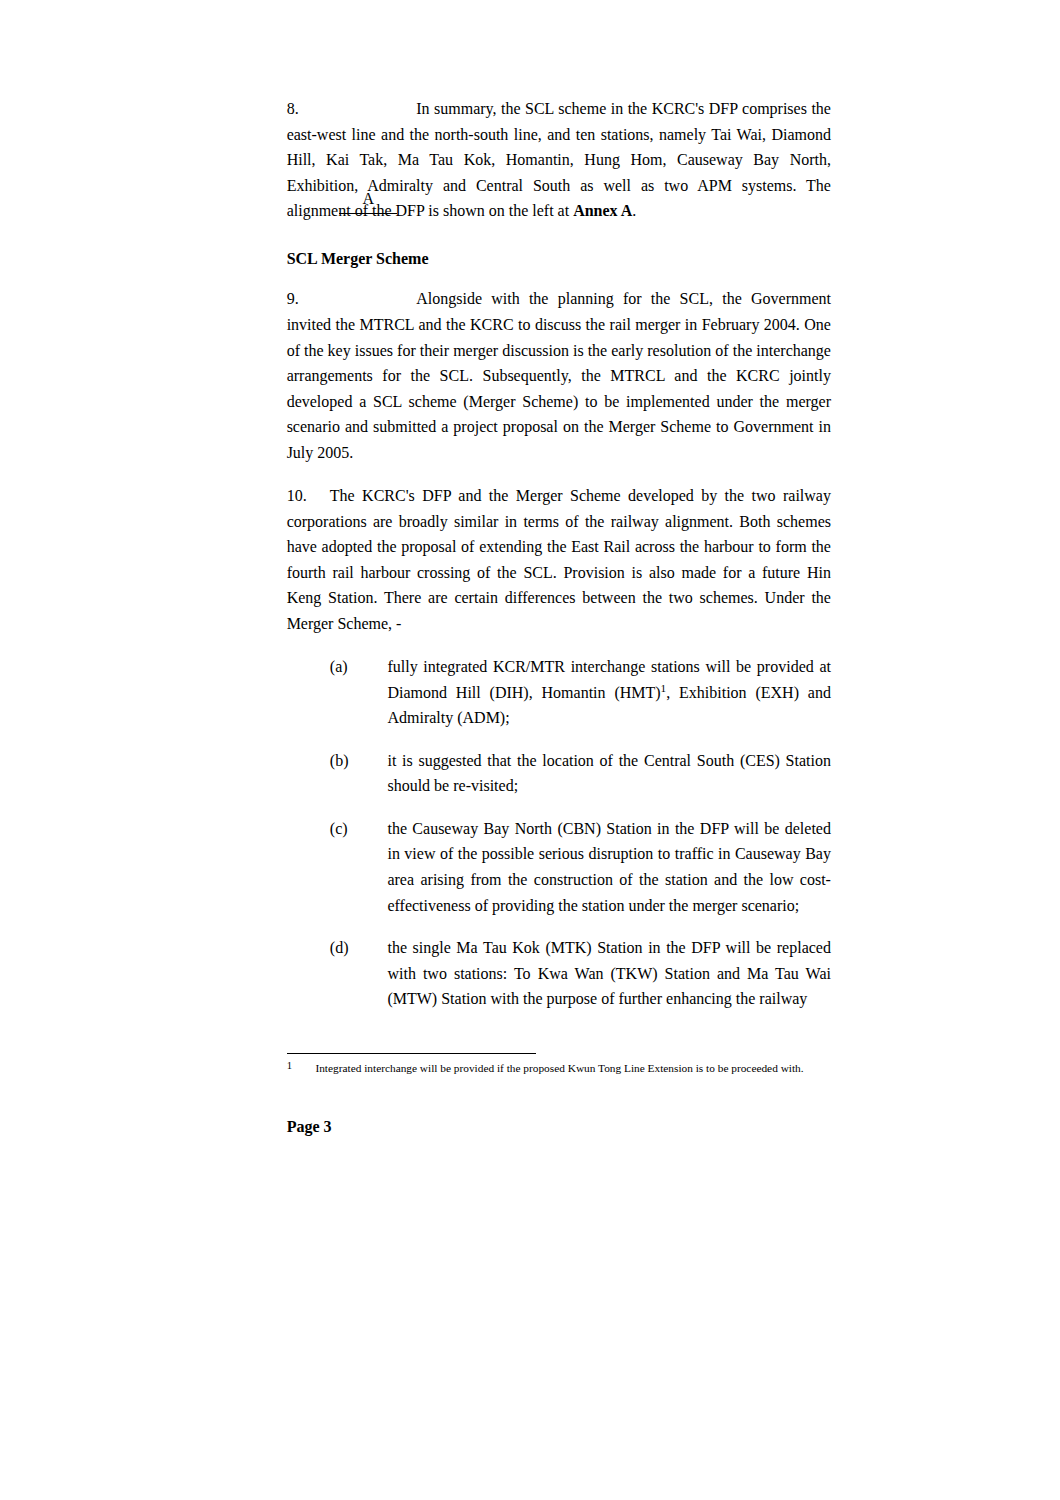A
8. In summary, the SCL scheme in the KCRC's DFP comprises the east-west line and the north-south line, and ten stations, namely Tai Wai, Diamond Hill, Kai Tak, Ma Tau Kok, Homantin, Hung Hom, Causeway Bay North, Exhibition, Admiralty and Central South as well as two APM systems. The alignment of the DFP is shown on the left at Annex A.
SCL Merger Scheme
9. Alongside with the planning for the SCL, the Government invited the MTRCL and the KCRC to discuss the rail merger in February 2004. One of the key issues for their merger discussion is the early resolution of the interchange arrangements for the SCL. Subsequently, the MTRCL and the KCRC jointly developed a SCL scheme (Merger Scheme) to be implemented under the merger scenario and submitted a project proposal on the Merger Scheme to Government in July 2005.
10. The KCRC's DFP and the Merger Scheme developed by the two railway corporations are broadly similar in terms of the railway alignment. Both schemes have adopted the proposal of extending the East Rail across the harbour to form the fourth rail harbour crossing of the SCL. Provision is also made for a future Hin Keng Station. There are certain differences between the two schemes. Under the Merger Scheme, -
(a) fully integrated KCR/MTR interchange stations will be provided at Diamond Hill (DIH), Homantin (HMT)1, Exhibition (EXH) and Admiralty (ADM);
(b) it is suggested that the location of the Central South (CES) Station should be re-visited;
(c) the Causeway Bay North (CBN) Station in the DFP will be deleted in view of the possible serious disruption to traffic in Causeway Bay area arising from the construction of the station and the low cost-effectiveness of providing the station under the merger scenario;
(d) the single Ma Tau Kok (MTK) Station in the DFP will be replaced with two stations: To Kwa Wan (TKW) Station and Ma Tau Wai (MTW) Station with the purpose of further enhancing the railway
1 Integrated interchange will be provided if the proposed Kwun Tong Line Extension is to be proceeded with.
Page 3